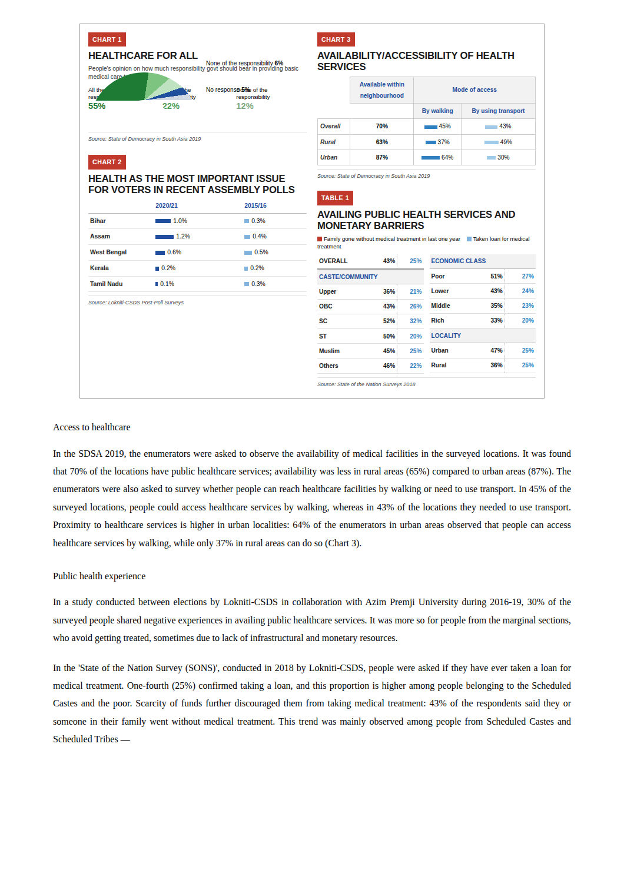CHART 1
HEALTHCARE FOR ALL
People's opinion on how much responsibility govt should bear in providing basic medical care to all
All the
responsibility55%
Most of the
responsibility22%
Some of the
responsibility12%
None of the responsibility 6%
No response 5%
Source: State of Democracy in South Asia 2019
CHART 2
HEALTH AS THE MOST IMPORTANT ISSUE FOR VOTERS IN RECENT ASSEMBLY POLLS
| | 2020/21 | 2015/16 |
| --- | --- | --- |
| Bihar | 1.0% | 0.3% |
| Assam | 1.2% | 0.4% |
| West Bengal | 0.6% | 0.5% |
| Kerala | 0.2% | 0.2% |
| Tamil Nadu | 0.1% | 0.3% |
Source: Lokniti-CSDS Post-Poll Surveys
CHART 3
AVAILABILITY/ACCESSIBILITY OF HEALTH SERVICES
| | Available within neighbourhood | Mode of access |
| --- | --- | --- |
| | | By walking | By using transport |
| Overall | 70% | 45% | 43% |
| Rural | 63% | 37% | 49% |
| Urban | 87% | 64% | 30% |
Source: State of Democracy in South Asia 2019
TABLE 1
AVAILING PUBLIC HEALTH SERVICES AND MONETARY BARRIERS
Family gone without medical treatment in last one year Taken loan for medical treatment
| OVERALL | 43% | 25% |
| CASTE/COMMUNITY |
| Upper | 36% | 21% |
| OBC | 43% | 26% |
| SC | 52% | 32% |
| ST | 50% | 20% |
| Muslim | 45% | 25% |
| Others | 46% | 22% |
| ECONOMIC CLASS |
| Poor | 51% | 27% |
| Lower | 43% | 24% |
| Middle | 35% | 23% |
| Rich | 33% | 20% |
| LOCALITY |
| Urban | 47% | 25% |
| Rural | 36% | 25% |
Source: State of the Nation Surveys 2018
Access to healthcare
In the SDSA 2019, the enumerators were asked to observe the availability of medical facilities in the surveyed locations. It was found that 70% of the locations have public healthcare services; availability was less in rural areas (65%) compared to urban areas (87%). The enumerators were also asked to survey whether people can reach healthcare facilities by walking or need to use transport. In 45% of the surveyed locations, people could access healthcare services by walking, whereas in 43% of the locations they needed to use transport. Proximity to healthcare services is higher in urban localities: 64% of the enumerators in urban areas observed that people can access healthcare services by walking, while only 37% in rural areas can do so (Chart 3).
Public health experience
In a study conducted between elections by Lokniti-CSDS in collaboration with Azim Premji University during 2016-19, 30% of the surveyed people shared negative experiences in availing public healthcare services. It was more so for people from the marginal sections, who avoid getting treated, sometimes due to lack of infrastructural and monetary resources.
In the 'State of the Nation Survey (SONS)', conducted in 2018 by Lokniti-CSDS, people were asked if they have ever taken a loan for medical treatment. One-fourth (25%) confirmed taking a loan, and this proportion is higher among people belonging to the Scheduled Castes and the poor. Scarcity of funds further discouraged them from taking medical treatment: 43% of the respondents said they or someone in their family went without medical treatment. This trend was mainly observed among people from Scheduled Castes and Scheduled Tribes —